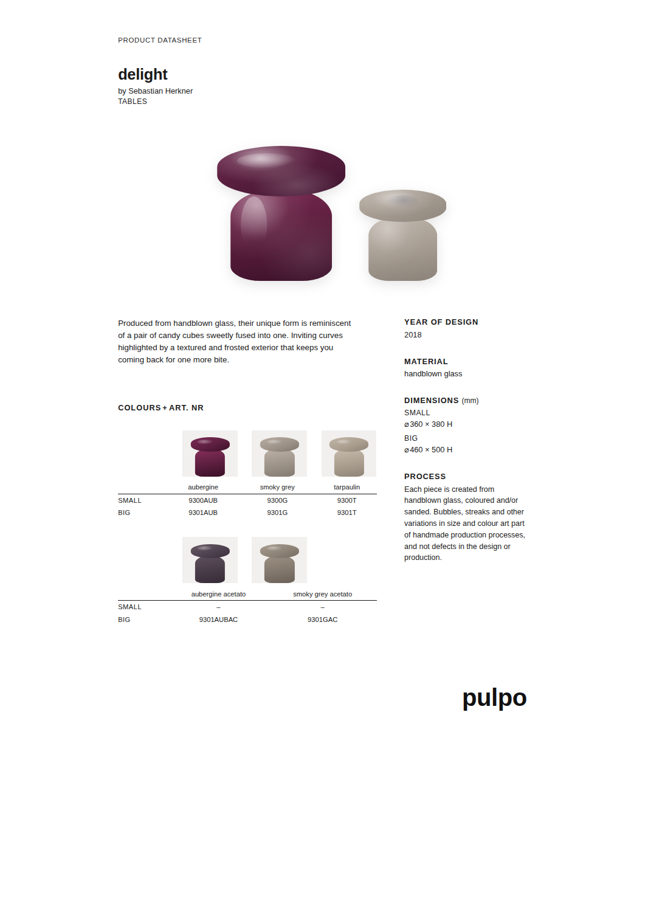PRODUCT DATASHEET
delight
by Sebastian Herkner TABLES
Produced from handblown glass, their unique form is reminiscent of a pair of candy cubes sweetly fused into one. Inviting curves highlighted by a textured and frosted exterior that keeps you coming back for one more bite.
COLOURS + ART. NR
| | aubergine | smoky grey | tarpaulin |
| --- | --- | --- | --- |
| SMALL | 9300AUB | 9300G | 9300T |
| BIG | 9301AUB | 9301G | 9301T |
| | aubergine acetato | smoky grey acetato | |
| --- | --- | --- | --- |
| SMALL | – | – | |
| BIG | 9301AUBAC | 9301GAC | |
YEAR OF DESIGN
2018
MATERIAL
handblown glass
DIMENSIONS (mm)
SMALL
⌀ 360 × 380 H
BIG
⌀ 460 × 500 H
PROCESS
Each piece is created from handblown glass, coloured and/or sanded. Bubbles, streaks and other variations in size and colour art part of handmade production processes, and not defects in the design or production.
pulpo